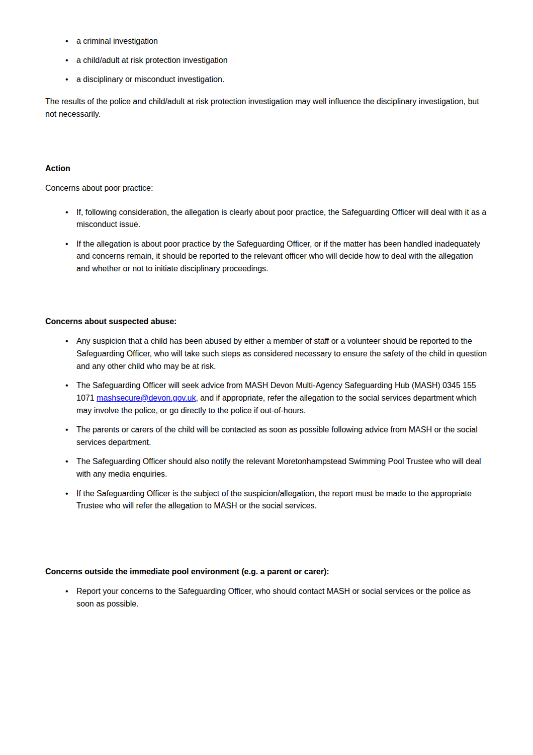a criminal investigation
a child/adult at risk protection investigation
a disciplinary or misconduct investigation.
The results of the police and child/adult at risk protection investigation may well influence the disciplinary investigation, but not necessarily.
Action
Concerns about poor practice:
If, following consideration, the allegation is clearly about poor practice, the Safeguarding Officer will deal with it as a misconduct issue.
If the allegation is about poor practice by the Safeguarding Officer, or if the matter has been handled inadequately and concerns remain, it should be reported to the relevant officer who will decide how to deal with the allegation and whether or not to initiate disciplinary proceedings.
Concerns about suspected abuse:
Any suspicion that a child has been abused by either a member of staff or a volunteer should be reported to the Safeguarding Officer, who will take such steps as considered necessary to ensure the safety of the child in question and any other child who may be at risk.
The Safeguarding Officer will seek advice from MASH Devon Multi-Agency Safeguarding Hub (MASH) 0345 155 1071 mashsecure@devon.gov.uk, and if appropriate, refer the allegation to the social services department which may involve the police, or go directly to the police if out-of-hours.
The parents or carers of the child will be contacted as soon as possible following advice from MASH or the social services department.
The Safeguarding Officer should also notify the relevant Moretonhampstead Swimming Pool Trustee who will deal with any media enquiries.
If the Safeguarding Officer is the subject of the suspicion/allegation, the report must be made to the appropriate Trustee who will refer the allegation to MASH or the social services.
Concerns outside the immediate pool environment (e.g. a parent or carer):
Report your concerns to the Safeguarding Officer, who should contact MASH or social services or the police as soon as possible.